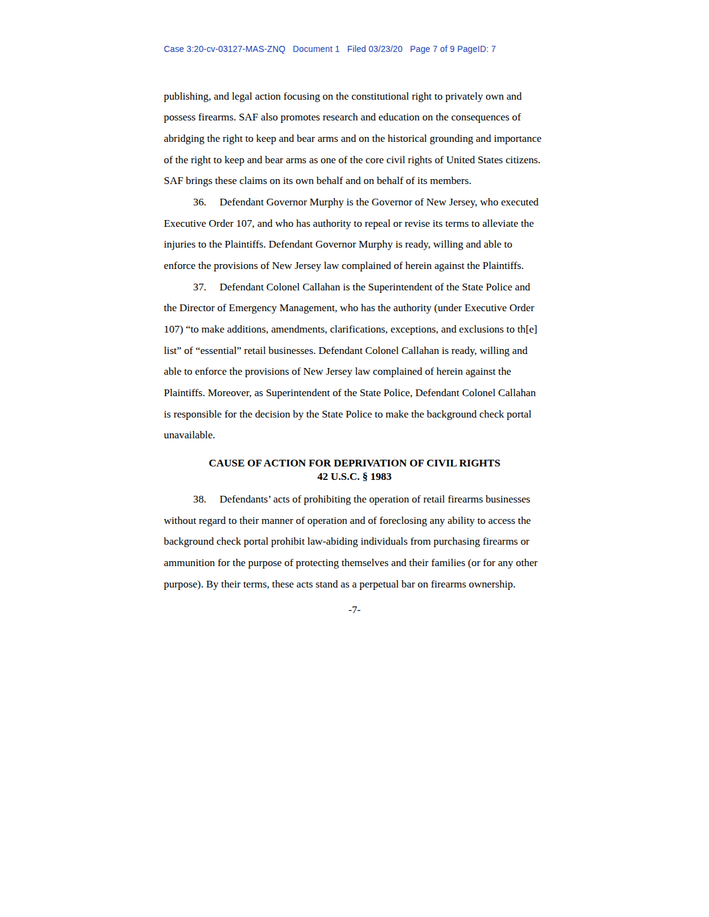Case 3:20-cv-03127-MAS-ZNQ Document 1 Filed 03/23/20 Page 7 of 9 PageID: 7
publishing, and legal action focusing on the constitutional right to privately own and possess firearms. SAF also promotes research and education on the consequences of abridging the right to keep and bear arms and on the historical grounding and importance of the right to keep and bear arms as one of the core civil rights of United States citizens. SAF brings these claims on its own behalf and on behalf of its members.
36. Defendant Governor Murphy is the Governor of New Jersey, who executed Executive Order 107, and who has authority to repeal or revise its terms to alleviate the injuries to the Plaintiffs. Defendant Governor Murphy is ready, willing and able to enforce the provisions of New Jersey law complained of herein against the Plaintiffs.
37. Defendant Colonel Callahan is the Superintendent of the State Police and the Director of Emergency Management, who has the authority (under Executive Order 107) “to make additions, amendments, clarifications, exceptions, and exclusions to th[e] list” of “essential” retail businesses. Defendant Colonel Callahan is ready, willing and able to enforce the provisions of New Jersey law complained of herein against the Plaintiffs. Moreover, as Superintendent of the State Police, Defendant Colonel Callahan is responsible for the decision by the State Police to make the background check portal unavailable.
CAUSE OF ACTION FOR DEPRIVATION OF CIVIL RIGHTS 42 U.S.C. § 1983
38. Defendants’ acts of prohibiting the operation of retail firearms businesses without regard to their manner of operation and of foreclosing any ability to access the background check portal prohibit law-abiding individuals from purchasing firearms or ammunition for the purpose of protecting themselves and their families (or for any other purpose). By their terms, these acts stand as a perpetual bar on firearms ownership.
-7-